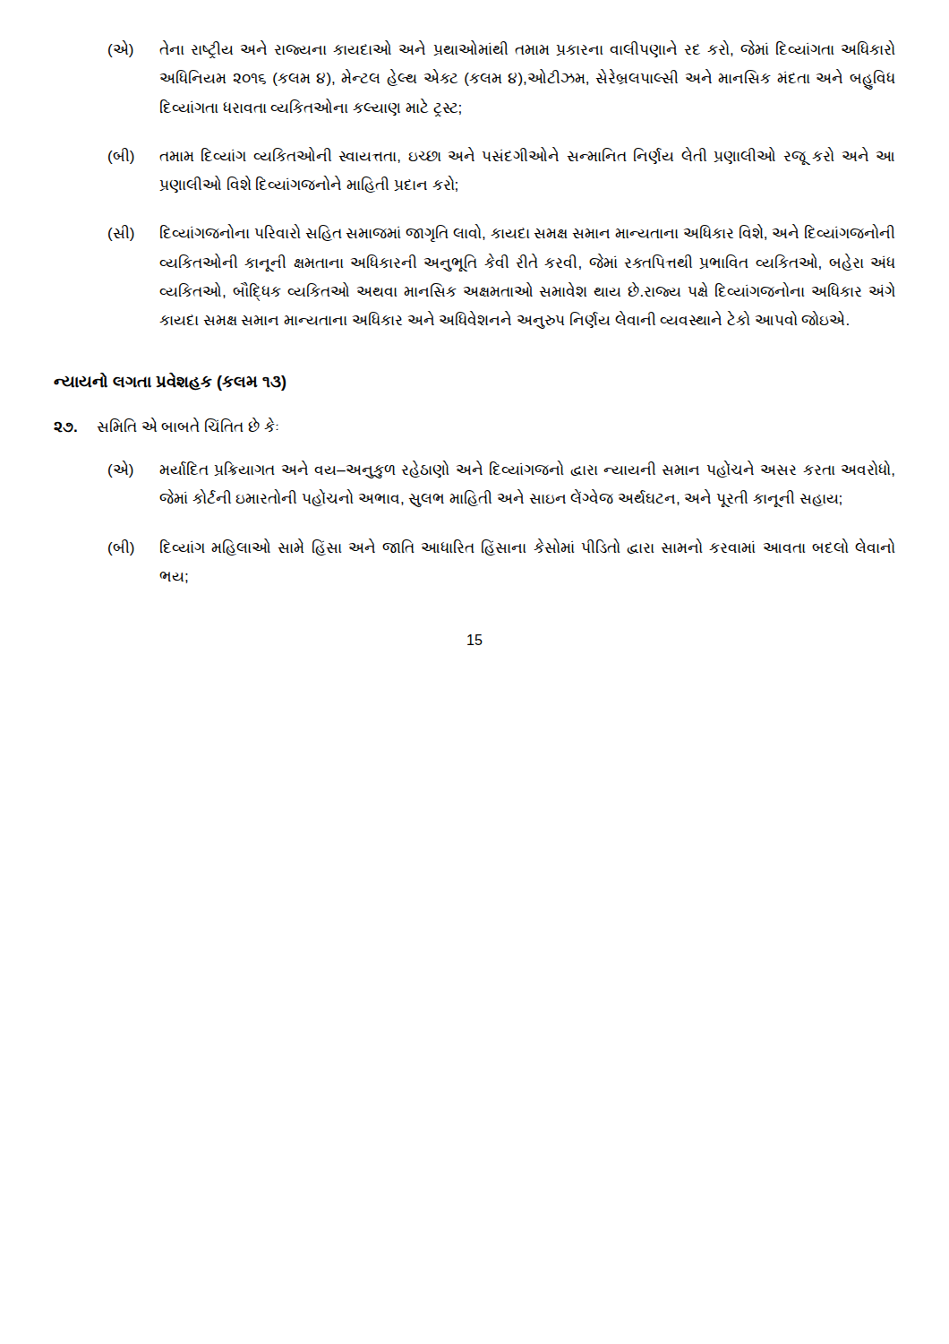(એ)
તેના રાષ્ટ્રીય અને રાજ્યના કાયદાઓ અને પ્રથાઓમાંથી તમામ પ્રકારના વાલીપણાને રદ કરો, જેમાં દિવ્યાંગતા અધિકારો અધિનિયમ ૨૦૧૬ (કલમ ૪), મેન્ટલ હેલ્થ એક્ટ (કલમ ૪),ઓટીઝમ, સેરેબ્રલપાલ્સી અને માનસિક મંદતા અને બહુવિધ દિવ્યાંગતા ધરાવતા વ્યકિતઓના કલ્યાણ માટે ટ્રસ્ટ;
(બી)
તમામ દિવ્યાંગ વ્યકિતઓની સ્વાયત્તતા, ઇચ્છા અને પસંદગીઓને સન્માનિત નિર્ણય લેતી પ્રણાલીઓ રજૂ કરો અને આ પ્રણાલીઓ વિશે દિવ્યાંગજનોને માહિતી પ્રદાન કરો;
(સી)
દિવ્યાંગજનોના પરિવારો સહિત સમાજમાં જાગૃતિ લાવો, કાયદા સમક્ષ સમાન માન્યતાના અધિકાર વિશે, અને દિવ્યાંગજનોની વ્યકિતઓની કાનૂની ક્ષમતાના અધિકારની અનુભૂતિ કેવી રીતે કરવી, જેમાં રક્તપિત્તથી પ્રભાવિત વ્યકિતઓ, બહેરા અંધ વ્યકિતઓ, બૌદ્ધિક વ્યકિતઓ અથવા માનસિક અક્ષમતાઓ સમાવેશ થાય છે.રાજ્ય પક્ષે દિવ્યાંગજનોના અધિકાર અંગે કાયદા સમક્ષ સમાન માન્યતાના અધિકાર અને અધિવેશનને અનુરુપ નિર્ણય લેવાની વ્યવસ્થાને ટેકો આપવો જોઇએ.
ન્યાયનો લગતા પ્રવેશહક (કલમ ૧૩)
૨૭.
સમિતિ એ બાબતે ચિંતિત છે કેઃ
(એ)
મર્યાદિત પ્રક્રિયાગત અને વય–અનુકુળ રહેઠાણો અને દિવ્યાંગજનો દ્વારા ન્યાયની સમાન પહોંચને અસર કરતા અવરોધો, જેમાં કોર્ટની ઇમારતોની પહોંચનો અભાવ, સુલભ માહિતી અને સાઇન લેંગ્વેજ અર્થઘટન, અને પૂરતી કાનૂની સહાય;
(બી)
દિવ્યાંગ મહિલાઓ સામે હિંસા અને જાતિ આધારિત હિંસાના કેસોમાં પીડિતો દ્વારા સામનો કરવામાં આવતા બદલો લેવાનો ભય;
15